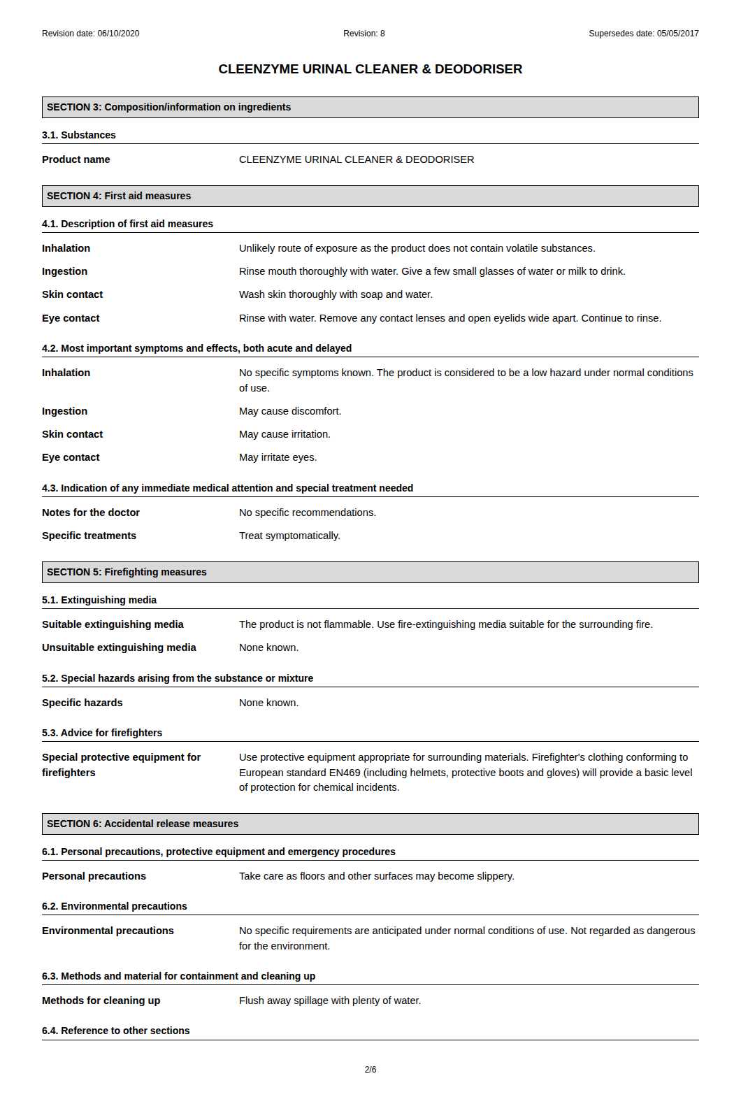Revision date: 06/10/2020 Revision: 8 Supersedes date: 05/05/2017
CLEENZYME URINAL CLEANER & DEODORISER
SECTION 3: Composition/information on ingredients
3.1. Substances
| Product name | CLEENZYME URINAL CLEANER & DEODORISER |
SECTION 4: First aid measures
4.1. Description of first aid measures
| Inhalation | Unlikely route of exposure as the product does not contain volatile substances. |
| Ingestion | Rinse mouth thoroughly with water. Give a few small glasses of water or milk to drink. |
| Skin contact | Wash skin thoroughly with soap and water. |
| Eye contact | Rinse with water. Remove any contact lenses and open eyelids wide apart. Continue to rinse. |
4.2. Most important symptoms and effects, both acute and delayed
| Inhalation | No specific symptoms known. The product is considered to be a low hazard under normal conditions of use. |
| Ingestion | May cause discomfort. |
| Skin contact | May cause irritation. |
| Eye contact | May irritate eyes. |
4.3. Indication of any immediate medical attention and special treatment needed
| Notes for the doctor | No specific recommendations. |
| Specific treatments | Treat symptomatically. |
SECTION 5: Firefighting measures
5.1. Extinguishing media
| Suitable extinguishing media | The product is not flammable. Use fire-extinguishing media suitable for the surrounding fire. |
| Unsuitable extinguishing media | None known. |
5.2. Special hazards arising from the substance or mixture
| Specific hazards | None known. |
5.3. Advice for firefighters
| Special protective equipment for firefighters | Use protective equipment appropriate for surrounding materials. Firefighter's clothing conforming to European standard EN469 (including helmets, protective boots and gloves) will provide a basic level of protection for chemical incidents. |
SECTION 6: Accidental release measures
6.1. Personal precautions, protective equipment and emergency procedures
| Personal precautions | Take care as floors and other surfaces may become slippery. |
6.2. Environmental precautions
| Environmental precautions | No specific requirements are anticipated under normal conditions of use. Not regarded as dangerous for the environment. |
6.3. Methods and material for containment and cleaning up
| Methods for cleaning up | Flush away spillage with plenty of water. |
6.4. Reference to other sections
2/6